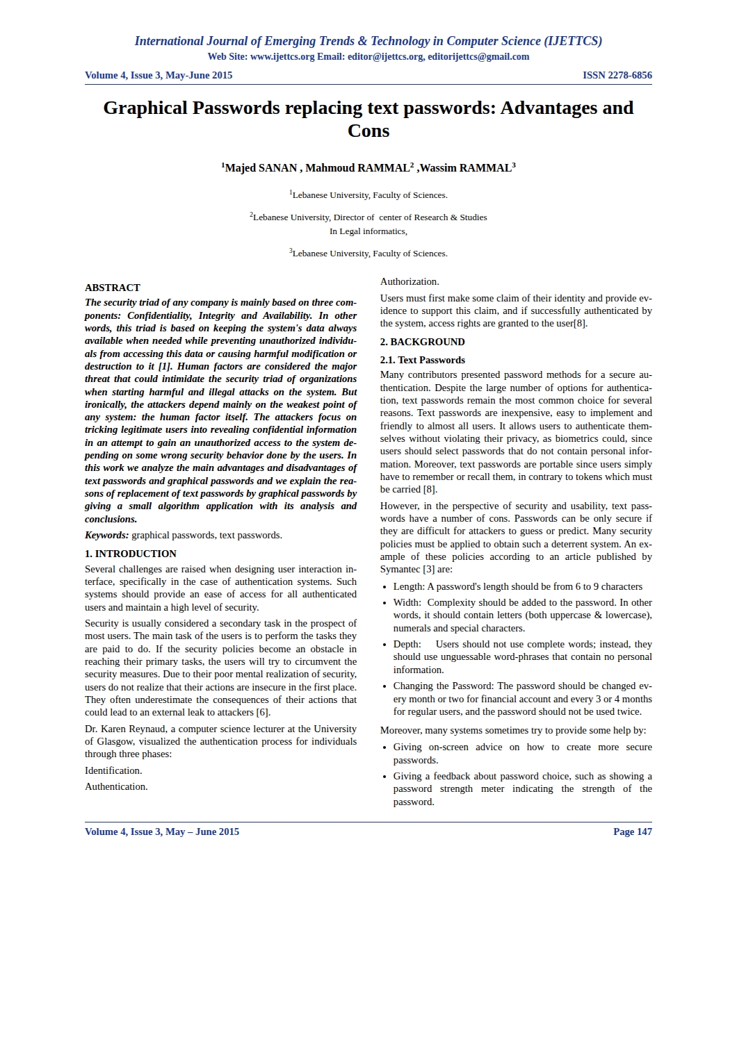International Journal of Emerging Trends & Technology in Computer Science (IJETTCS)
Web Site: www.ijettcs.org Email: editor@ijettcs.org, editorijettcs@gmail.com
Volume 4, Issue 3, May-June 2015 ISSN 2278-6856
Graphical Passwords replacing text passwords: Advantages and Cons
1Majed SANAN , Mahmoud RAMMAL2 ,Wassim RAMMAL3
1Lebanese University, Faculty of Sciences.
2Lebanese University, Director of center of Research & Studies
In Legal informatics,
3Lebanese University, Faculty of Sciences.
ABSTRACT
The security triad of any company is mainly based on three components: Confidentiality, Integrity and Availability. In other words, this triad is based on keeping the system's data always available when needed while preventing unauthorized individuals from accessing this data or causing harmful modification or destruction to it [1]. Human factors are considered the major threat that could intimidate the security triad of organizations when starting harmful and illegal attacks on the system. But ironically, the attackers depend mainly on the weakest point of any system: the human factor itself. The attackers focus on tricking legitimate users into revealing confidential information in an attempt to gain an unauthorized access to the system depending on some wrong security behavior done by the users. In this work we analyze the main advantages and disadvantages of text passwords and graphical passwords and we explain the reasons of replacement of text passwords by graphical passwords by giving a small algorithm application with its analysis and conclusions.
Keywords: graphical passwords, text passwords.
1. INTRODUCTION
Several challenges are raised when designing user interaction interface, specifically in the case of authentication systems. Such systems should provide an ease of access for all authenticated users and maintain a high level of security.
Security is usually considered a secondary task in the prospect of most users. The main task of the users is to perform the tasks they are paid to do. If the security policies become an obstacle in reaching their primary tasks, the users will try to circumvent the security measures. Due to their poor mental realization of security, users do not realize that their actions are insecure in the first place. They often underestimate the consequences of their actions that could lead to an external leak to attackers [6].
Dr. Karen Reynaud, a computer science lecturer at the University of Glasgow, visualized the authentication process for individuals through three phases:
Identification.
Authentication.
Authorization.
Users must first make some claim of their identity and provide evidence to support this claim, and if successfully authenticated by the system, access rights are granted to the user[8].
2. BACKGROUND
2.1. Text Passwords
Many contributors presented password methods for a secure authentication. Despite the large number of options for authentication, text passwords remain the most common choice for several reasons. Text passwords are inexpensive, easy to implement and friendly to almost all users. It allows users to authenticate themselves without violating their privacy, as biometrics could, since users should select passwords that do not contain personal information. Moreover, text passwords are portable since users simply have to remember or recall them, in contrary to tokens which must be carried [8].
However, in the perspective of security and usability, text passwords have a number of cons. Passwords can be only secure if they are difficult for attackers to guess or predict. Many security policies must be applied to obtain such a deterrent system. An example of these policies according to an article published by Symantec [3] are:
Length: A password's length should be from 6 to 9 characters
Width: Complexity should be added to the password. In other words, it should contain letters (both uppercase & lowercase), numerals and special characters.
Depth: Users should not use complete words; instead, they should use unguessable word-phrases that contain no personal information.
Changing the Password: The password should be changed every month or two for financial account and every 3 or 4 months for regular users, and the password should not be used twice.
Moreover, many systems sometimes try to provide some help by:
Giving on-screen advice on how to create more secure passwords.
Giving a feedback about password choice, such as showing a password strength meter indicating the strength of the password.
Volume 4, Issue 3, May – June 2015 Page 147